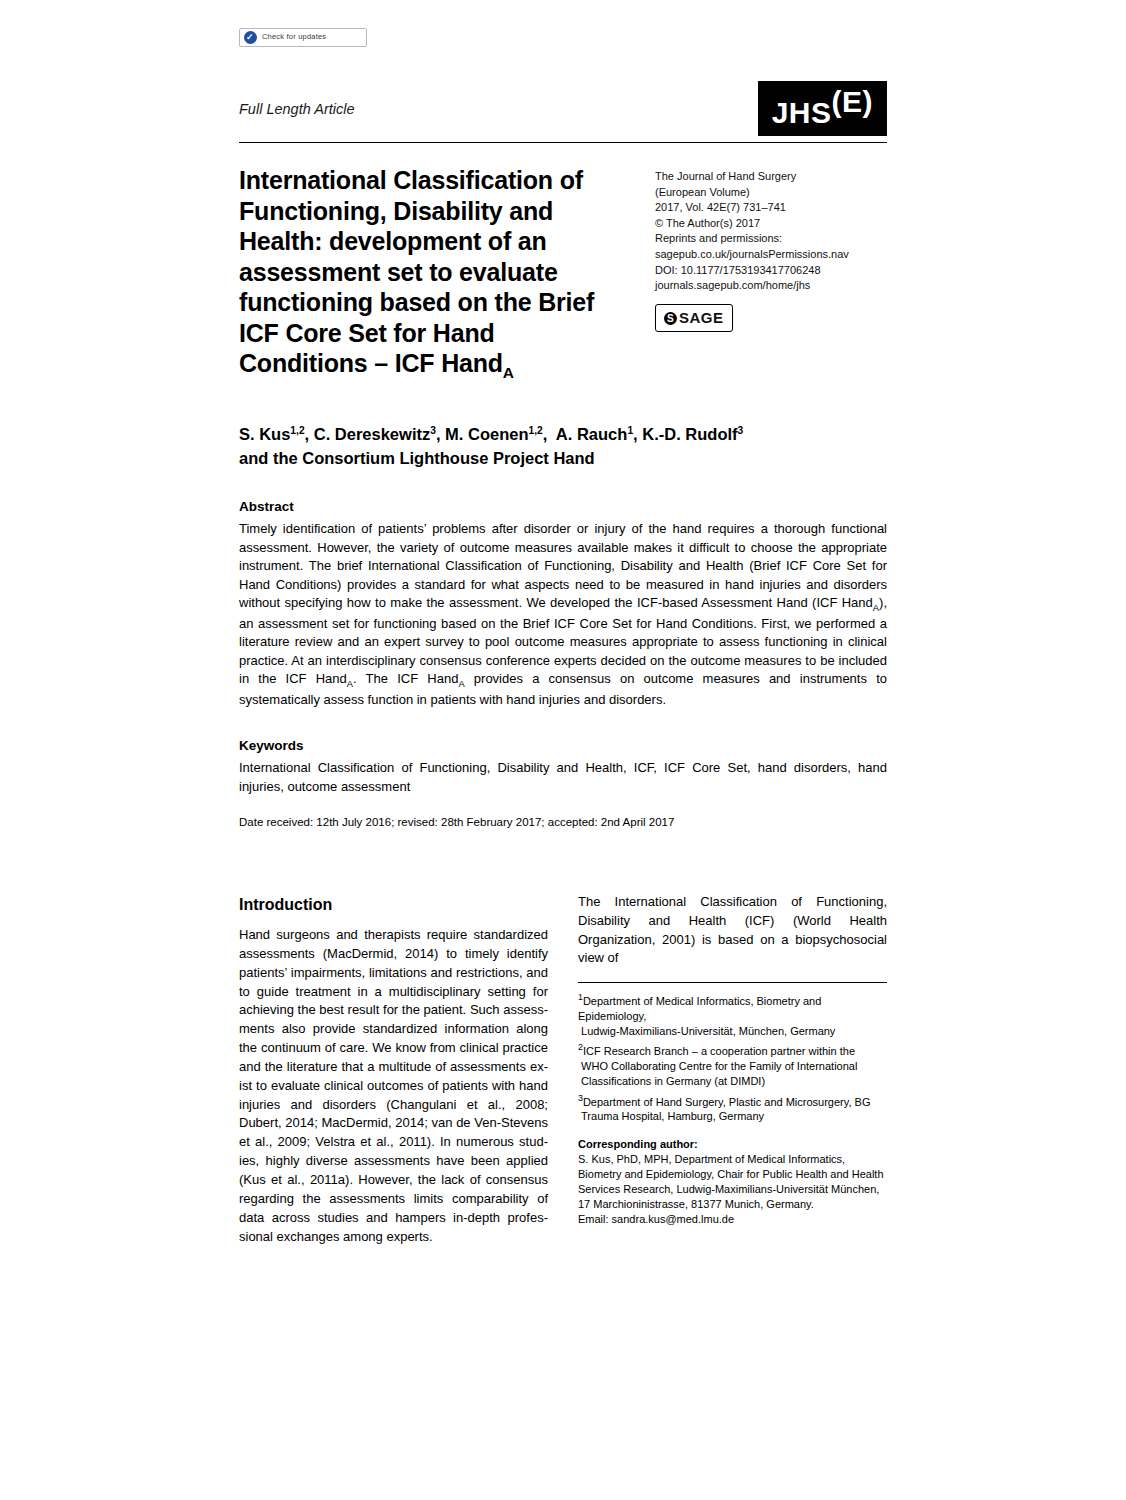✓
Check for updates
Full Length Article
JHS(E)
International Classification of Functioning, Disability and Health: development of an assessment set to evaluate functioning based on the Brief ICF Core Set for Hand Conditions – ICF HandA
The Journal of Hand Surgery
(European Volume)
2017, Vol. 42E(7) 731–741
© The Author(s) 2017
Reprints and permissions:
sagepub.co.uk/journalsPermissions.nav
DOI: 10.1177/1753193417706248
journals.sagepub.com/home/jhs
SSAGE
S. Kus1,2, C. Dereskewitz3, M. Coenen1,2, A. Rauch1, K.-D. Rudolf3
and the Consortium Lighthouse Project Hand
Abstract
Timely identification of patients’ problems after disorder or injury of the hand requires a thorough functional assessment. However, the variety of outcome measures available makes it difficult to choose the appropriate instrument. The brief International Classification of Functioning, Disability and Health (Brief ICF Core Set for Hand Conditions) provides a standard for what aspects need to be measured in hand injuries and disorders without specifying how to make the assessment. We developed the ICF-based Assessment Hand (ICF HandA), an assessment set for functioning based on the Brief ICF Core Set for Hand Conditions. First, we performed a literature review and an expert survey to pool outcome measures appropriate to assess functioning in clinical practice. At an interdisciplinary consensus conference experts decided on the outcome measures to be included in the ICF HandA. The ICF HandA provides a consensus on outcome measures and instruments to systematically assess function in patients with hand injuries and disorders.
Keywords
International Classification of Functioning, Disability and Health, ICF, ICF Core Set, hand disorders, hand injuries, outcome assessment
Date received: 12th July 2016; revised: 28th February 2017; accepted: 2nd April 2017
Introduction
Hand surgeons and therapists require standardized assessments (MacDermid, 2014) to timely identify patients’ impairments, limitations and restrictions, and to guide treatment in a multidisciplinary setting for achieving the best result for the patient. Such assessments also provide standardized information along the continuum of care. We know from clinical practice and the literature that a multitude of assessments exist to evaluate clinical outcomes of patients with hand injuries and disorders (Changulani et al., 2008; Dubert, 2014; MacDermid, 2014; van de Ven-Stevens et al., 2009; Velstra et al., 2011). In numerous studies, highly diverse assessments have been applied (Kus et al., 2011a). However, the lack of consensus regarding the assessments limits comparability of data across studies and hampers in-depth professional exchanges among experts.
The International Classification of Functioning, Disability and Health (ICF) (World Health Organization, 2001) is based on a biopsychosocial view of
1Department of Medical Informatics, Biometry and Epidemiology,
Ludwig-Maximilians-Universität, München, Germany
2ICF Research Branch – a cooperation partner within the
WHO Collaborating Centre for the Family of International
Classifications in Germany (at DIMDI)
3Department of Hand Surgery, Plastic and Microsurgery, BG
Trauma Hospital, Hamburg, Germany
Corresponding author:
S. Kus, PhD, MPH, Department of Medical Informatics, Biometry and Epidemiology, Chair for Public Health and Health Services Research, Ludwig-Maximilians-Universität München, 17 Marchioninistrasse, 81377 Munich, Germany.
Email: sandra.kus@med.lmu.de